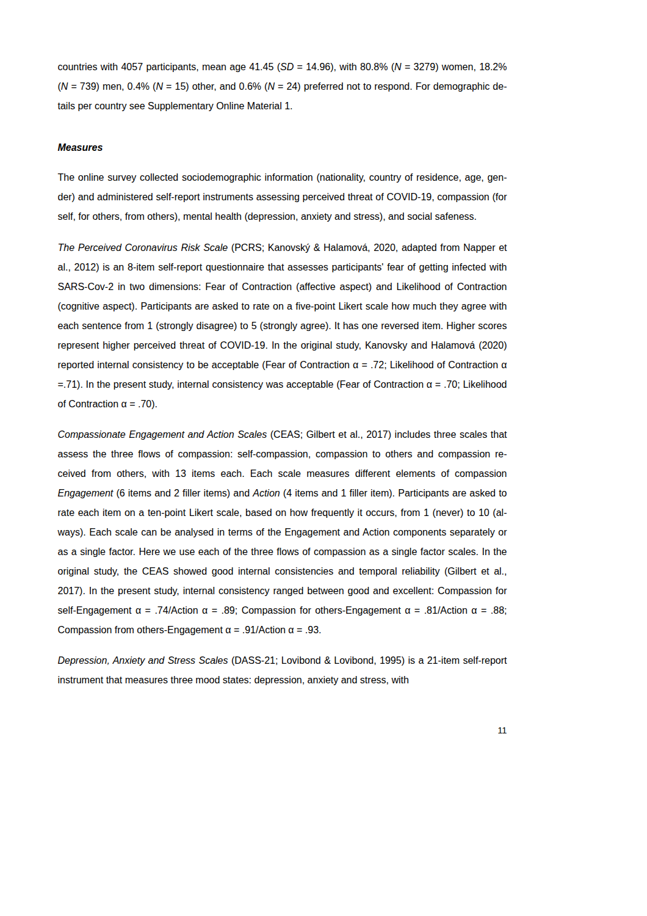countries with 4057 participants, mean age 41.45 (SD = 14.96), with 80.8% (N = 3279) women, 18.2% (N = 739) men, 0.4% (N = 15) other, and 0.6% (N = 24) preferred not to respond. For demographic details per country see Supplementary Online Material 1.
Measures
The online survey collected sociodemographic information (nationality, country of residence, age, gender) and administered self-report instruments assessing perceived threat of COVID-19, compassion (for self, for others, from others), mental health (depression, anxiety and stress), and social safeness.
The Perceived Coronavirus Risk Scale (PCRS; Kanovský & Halamová, 2020, adapted from Napper et al., 2012) is an 8-item self-report questionnaire that assesses participants' fear of getting infected with SARS-Cov-2 in two dimensions: Fear of Contraction (affective aspect) and Likelihood of Contraction (cognitive aspect). Participants are asked to rate on a five-point Likert scale how much they agree with each sentence from 1 (strongly disagree) to 5 (strongly agree). It has one reversed item. Higher scores represent higher perceived threat of COVID-19. In the original study, Kanovsky and Halamová (2020) reported internal consistency to be acceptable (Fear of Contraction α = .72; Likelihood of Contraction α =.71). In the present study, internal consistency was acceptable (Fear of Contraction α = .70; Likelihood of Contraction α = .70).
Compassionate Engagement and Action Scales (CEAS; Gilbert et al., 2017) includes three scales that assess the three flows of compassion: self-compassion, compassion to others and compassion received from others, with 13 items each. Each scale measures different elements of compassion Engagement (6 items and 2 filler items) and Action (4 items and 1 filler item). Participants are asked to rate each item on a ten-point Likert scale, based on how frequently it occurs, from 1 (never) to 10 (always). Each scale can be analysed in terms of the Engagement and Action components separately or as a single factor. Here we use each of the three flows of compassion as a single factor scales. In the original study, the CEAS showed good internal consistencies and temporal reliability (Gilbert et al., 2017). In the present study, internal consistency ranged between good and excellent: Compassion for self-Engagement α = .74/Action α = .89; Compassion for others-Engagement α = .81/Action α = .88; Compassion from others-Engagement α = .91/Action α = .93.
Depression, Anxiety and Stress Scales (DASS-21; Lovibond & Lovibond, 1995) is a 21-item self-report instrument that measures three mood states: depression, anxiety and stress, with
11